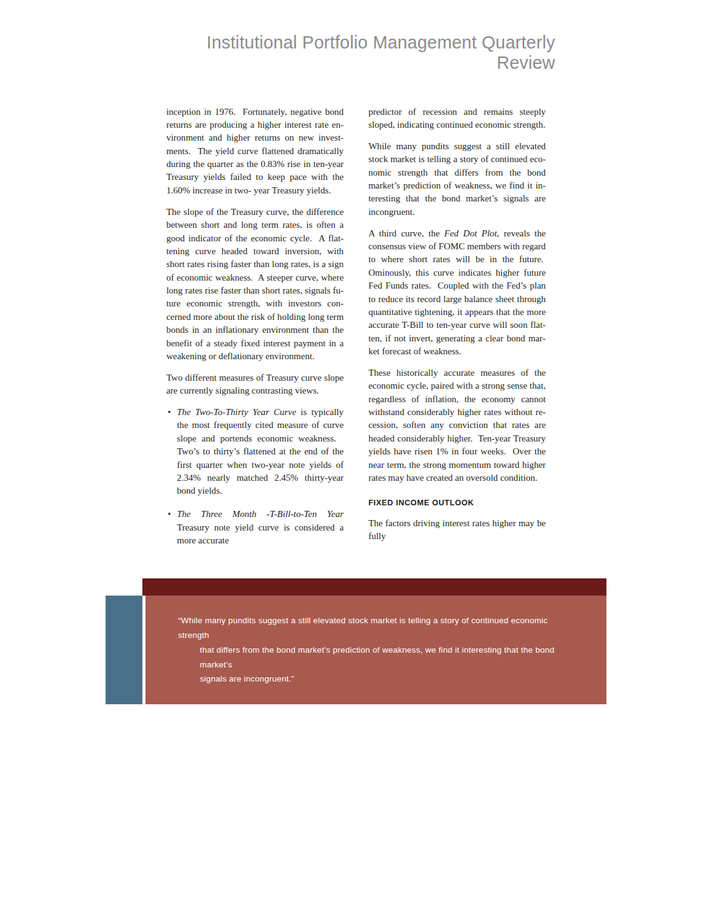Institutional Portfolio Management Quarterly Review
inception in 1976. Fortunately, negative bond returns are producing a higher interest rate environment and higher returns on new investments. The yield curve flattened dramatically during the quarter as the 0.83% rise in ten-year Treasury yields failed to keep pace with the 1.60% increase in two- year Treasury yields.
The slope of the Treasury curve, the difference between short and long term rates, is often a good indicator of the economic cycle. A flattening curve headed toward inversion, with short rates rising faster than long rates, is a sign of economic weakness. A steeper curve, where long rates rise faster than short rates, signals future economic strength, with investors concerned more about the risk of holding long term bonds in an inflationary environment than the benefit of a steady fixed interest payment in a weakening or deflationary environment.
Two different measures of Treasury curve slope are currently signaling contrasting views.
The Two-To-Thirty Year Curve is typically the most frequently cited measure of curve slope and portends economic weakness. Two’s to thirty’s flattened at the end of the first quarter when two-year note yields of 2.34% nearly matched 2.45% thirty-year bond yields.
The Three Month -T-Bill-to-Ten Year Treasury note yield curve is considered a more accurate
predictor of recession and remains steeply sloped, indicating continued economic strength.
While many pundits suggest a still elevated stock market is telling a story of continued economic strength that differs from the bond market’s prediction of weakness, we find it interesting that the bond market’s signals are incongruent.
A third curve, the Fed Dot Plot, reveals the consensus view of FOMC members with regard to where short rates will be in the future. Ominously, this curve indicates higher future Fed Funds rates. Coupled with the Fed’s plan to reduce its record large balance sheet through quantitative tightening, it appears that the more accurate T-Bill to ten-year curve will soon flatten, if not invert, generating a clear bond market forecast of weakness.
These historically accurate measures of the economic cycle, paired with a strong sense that, regardless of inflation, the economy cannot withstand considerably higher rates without recession, soften any conviction that rates are headed considerably higher. Ten-year Treasury yields have risen 1% in four weeks. Over the near term, the strong momentum toward higher rates may have created an oversold condition.
FIXED INCOME OUTLOOK
The factors driving interest rates higher may be fully
“While many pundits suggest a still elevated stock market is telling a story of continued economic strength that differs from the bond market’s prediction of weakness, we find it interesting that the bond market’s signals are incongruent.”